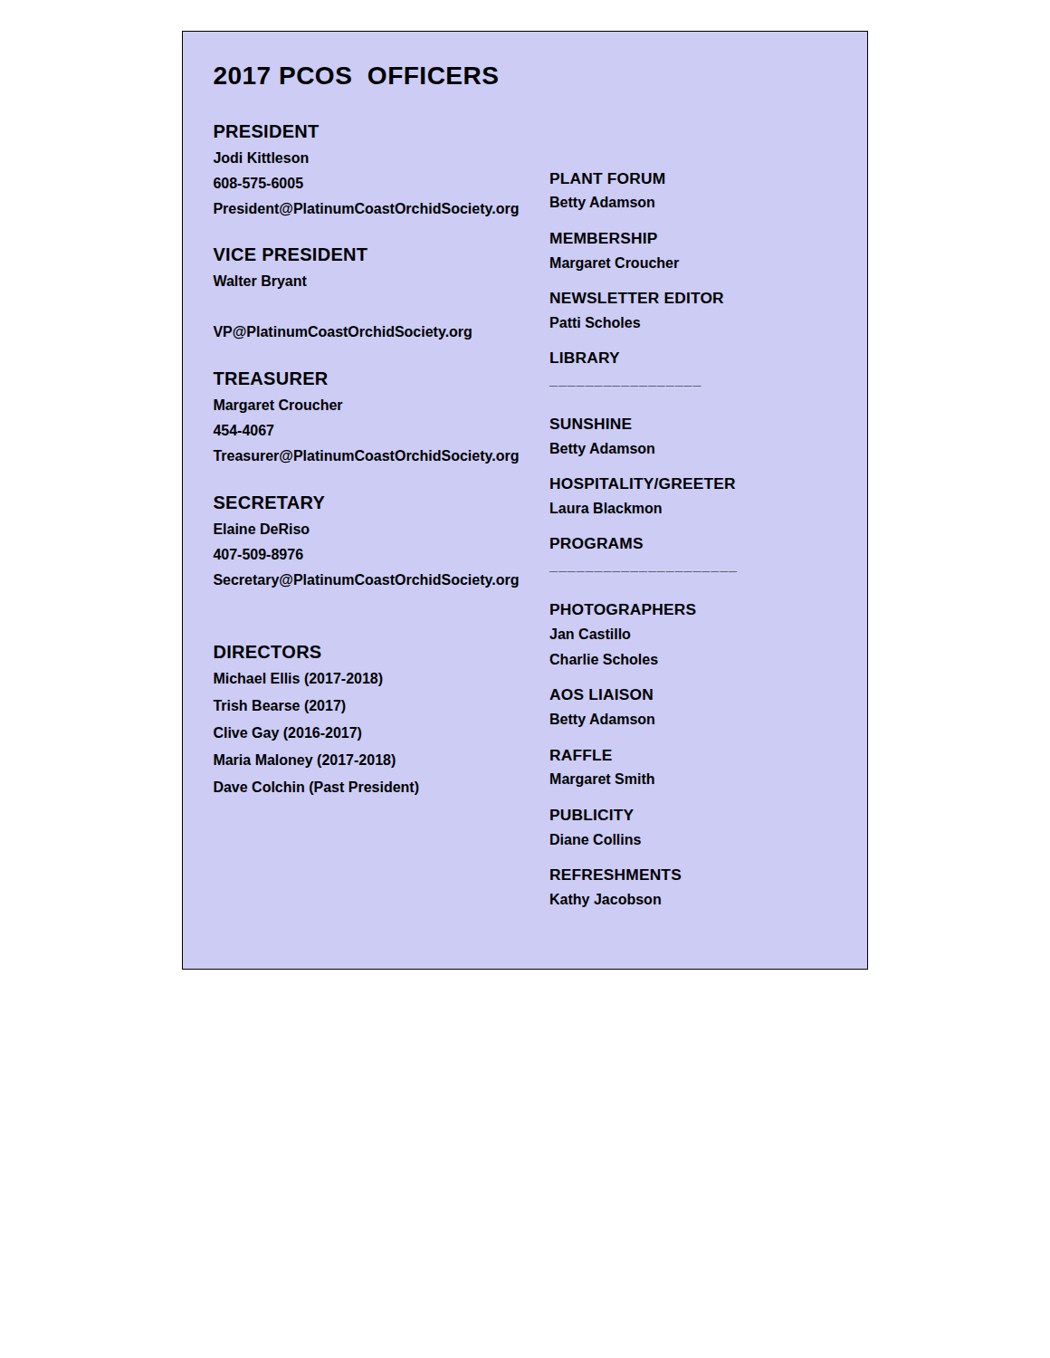2017 PCOS OFFICERS
PRESIDENT
Jodi Kittleson
608-575-6005
President@PlatinumCoastOrchidSociety.org
VICE PRESIDENT
Walter Bryant
VP@PlatinumCoastOrchidSociety.org
TREASURER
Margaret Croucher
454-4067
Treasurer@PlatinumCoastOrchidSociety.org
SECRETARY
Elaine DeRiso
407-509-8976
Secretary@PlatinumCoastOrchidSociety.org
DIRECTORS
Michael Ellis (2017-2018)
Trish Bearse (2017)
Clive Gay (2016-2017)
Maria Maloney (2017-2018)
Dave Colchin (Past President)
PLANT FORUM
Betty Adamson
MEMBERSHIP
Margaret Croucher
NEWSLETTER EDITOR
Patti Scholes
LIBRARY
_________________
SUNSHINE
Betty Adamson
HOSPITALITY/GREETER
Laura Blackmon
PROGRAMS
_____________________
PHOTOGRAPHERS
Jan Castillo
Charlie Scholes
AOS LIAISON
Betty Adamson
RAFFLE
Margaret Smith
PUBLICITY
Diane Collins
REFRESHMENTS
Kathy Jacobson